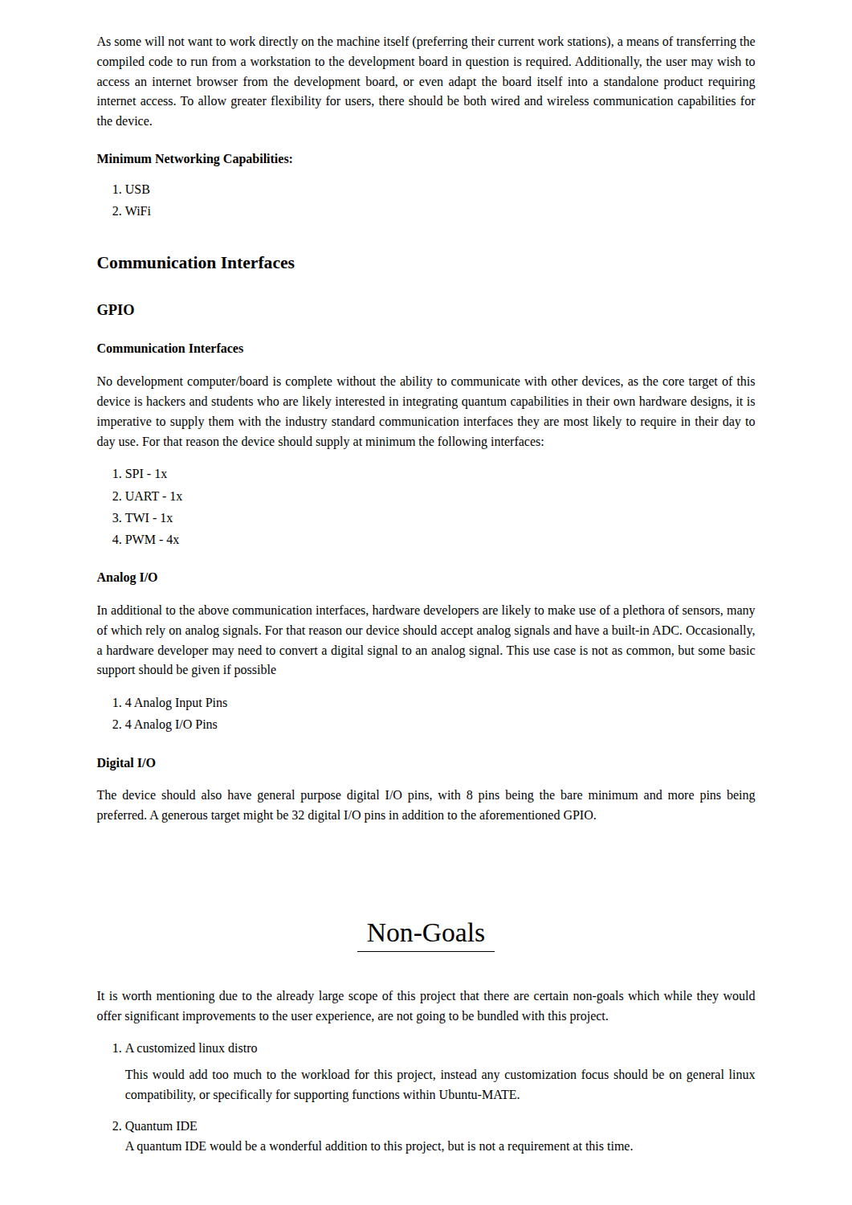As some will not want to work directly on the machine itself (preferring their current work stations), a means of transferring the compiled code to run from a workstation to the development board in question is required. Additionally, the user may wish to access an internet browser from the development board, or even adapt the board itself into a standalone product requiring internet access. To allow greater flexibility for users, there should be both wired and wireless communication capabilities for the device.
Minimum Networking Capabilities:
USB
WiFi
Communication Interfaces
GPIO
Communication Interfaces
No development computer/board is complete without the ability to communicate with other devices, as the core target of this device is hackers and students who are likely interested in integrating quantum capabilities in their own hardware designs, it is imperative to supply them with the industry standard communication interfaces they are most likely to require in their day to day use. For that reason the device should supply at minimum the following interfaces:
SPI - 1x
UART - 1x
TWI - 1x
PWM - 4x
Analog I/O
In additional to the above communication interfaces, hardware developers are likely to make use of a plethora of sensors, many of which rely on analog signals. For that reason our device should accept analog signals and have a built-in ADC. Occasionally, a hardware developer may need to convert a digital signal to an analog signal. This use case is not as common, but some basic support should be given if possible
4 Analog Input Pins
4 Analog I/O Pins
Digital I/O
The device should also have general purpose digital I/O pins, with 8 pins being the bare minimum and more pins being preferred. A generous target might be 32 digital I/O pins in addition to the aforementioned GPIO.
Non-Goals
It is worth mentioning due to the already large scope of this project that there are certain non-goals which while they would offer significant improvements to the user experience, are not going to be bundled with this project.
A customized linux distro
This would add too much to the workload for this project, instead any customization focus should be on general linux compatibility, or specifically for supporting functions within Ubuntu-MATE.
Quantum IDE
A quantum IDE would be a wonderful addition to this project, but is not a requirement at this time.